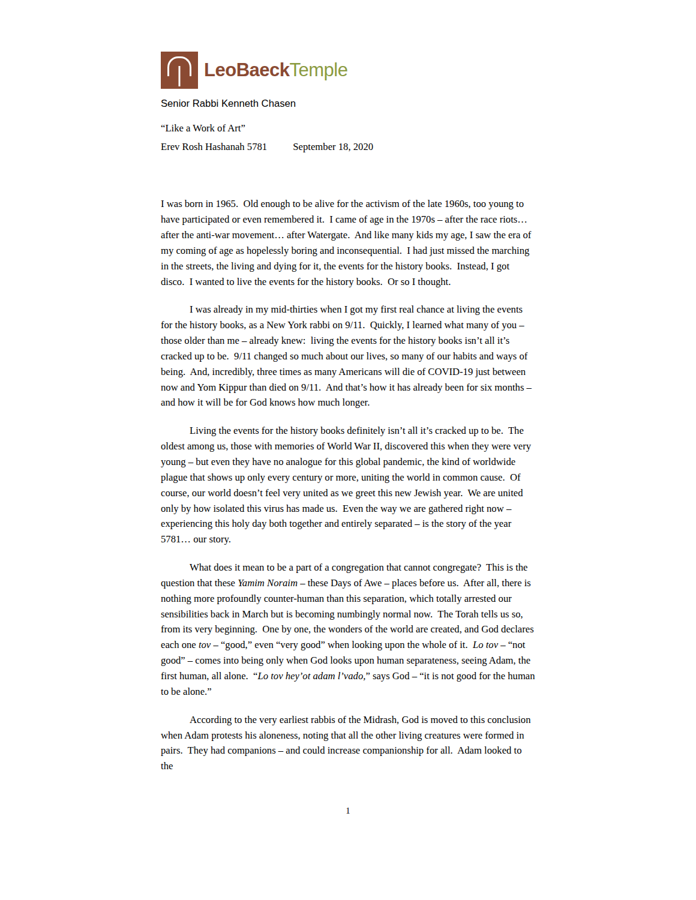Leo Baeck Temple
Senior Rabbi Kenneth Chasen
“Like a Work of Art”
Erev Rosh Hashanah 5781 September 18, 2020
I was born in 1965. Old enough to be alive for the activism of the late 1960s, too young to have participated or even remembered it. I came of age in the 1970s – after the race riots… after the anti-war movement… after Watergate. And like many kids my age, I saw the era of my coming of age as hopelessly boring and inconsequential. I had just missed the marching in the streets, the living and dying for it, the events for the history books. Instead, I got disco. I wanted to live the events for the history books. Or so I thought.
I was already in my mid-thirties when I got my first real chance at living the events for the history books, as a New York rabbi on 9/11. Quickly, I learned what many of you – those older than me – already knew: living the events for the history books isn’t all it’s cracked up to be. 9/11 changed so much about our lives, so many of our habits and ways of being. And, incredibly, three times as many Americans will die of COVID-19 just between now and Yom Kippur than died on 9/11. And that’s how it has already been for six months – and how it will be for God knows how much longer.
Living the events for the history books definitely isn’t all it’s cracked up to be. The oldest among us, those with memories of World War II, discovered this when they were very young – but even they have no analogue for this global pandemic, the kind of worldwide plague that shows up only every century or more, uniting the world in common cause. Of course, our world doesn’t feel very united as we greet this new Jewish year. We are united only by how isolated this virus has made us. Even the way we are gathered right now – experiencing this holy day both together and entirely separated – is the story of the year 5781… our story.
What does it mean to be a part of a congregation that cannot congregate? This is the question that these Yamim Noraim – these Days of Awe – places before us. After all, there is nothing more profoundly counter-human than this separation, which totally arrested our sensibilities back in March but is becoming numbingly normal now. The Torah tells us so, from its very beginning. One by one, the wonders of the world are created, and God declares each one tov – “good,” even “very good” when looking upon the whole of it. Lo tov – “not good” – comes into being only when God looks upon human separateness, seeing Adam, the first human, all alone. “Lo tov hey’ot adam l’vado,” says God – “it is not good for the human to be alone.”
According to the very earliest rabbis of the Midrash, God is moved to this conclusion when Adam protests his aloneness, noting that all the other living creatures were formed in pairs. They had companions – and could increase companionship for all. Adam looked to the
1